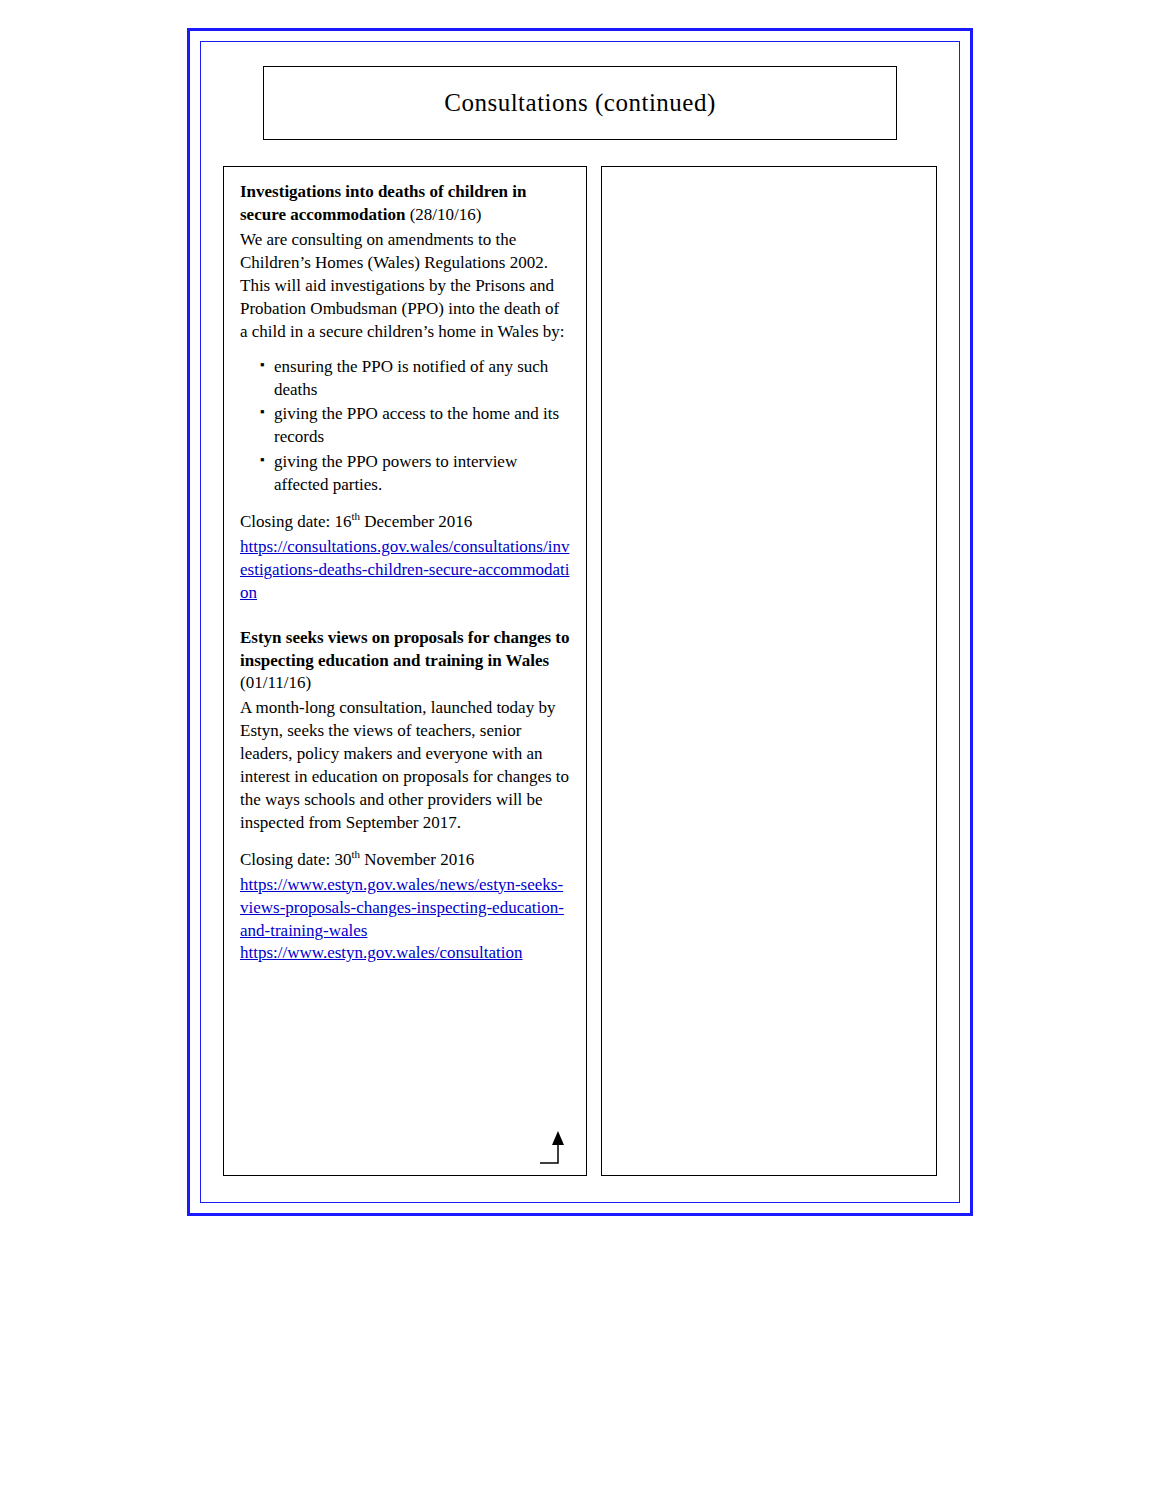Consultations (continued)
Investigations into deaths of children in secure accommodation (28/10/16)
We are consulting on amendments to the Children’s Homes (Wales) Regulations 2002. This will aid investigations by the Prisons and Probation Ombudsman (PPO) into the death of a child in a secure children’s home in Wales by:
ensuring the PPO is notified of any such deaths
giving the PPO access to the home and its records
giving the PPO powers to interview affected parties.
Closing date: 16th December 2016
https://consultations.gov.wales/consultations/investigations-deaths-children-secure-accommodation
Estyn seeks views on proposals for changes to inspecting education and training in Wales (01/11/16)
A month-long consultation, launched today by Estyn, seeks the views of teachers, senior leaders, policy makers and everyone with an interest in education on proposals for changes to the ways schools and other providers will be inspected from September 2017.
Closing date: 30th November 2016
https://www.estyn.gov.wales/news/estyn-seeks-views-proposals-changes-inspecting-education-and-training-wales https://www.estyn.gov.wales/consultation